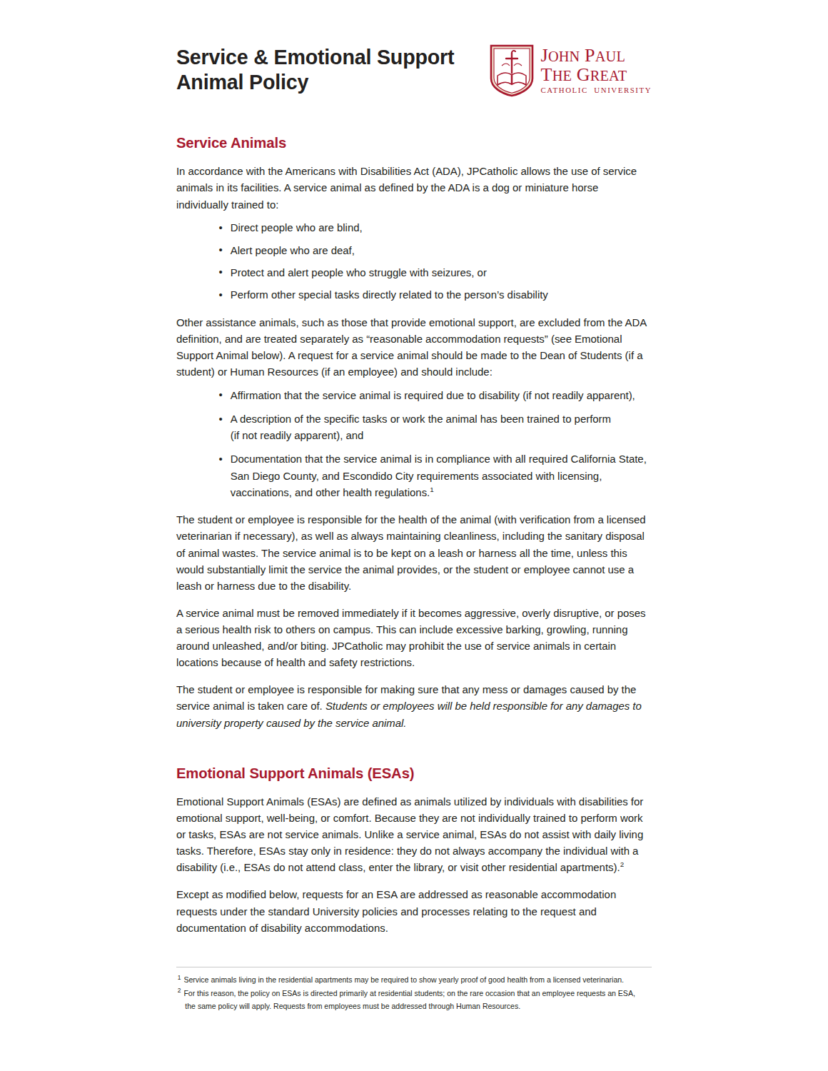Service & Emotional Support
Animal Policy
JOHN PAUL THE GREAT CATHOLIC UNIVERSITY
Service Animals
In accordance with the Americans with Disabilities Act (ADA), JPCatholic allows the use of service animals in its facilities. A service animal as defined by the ADA is a dog or miniature horse individually trained to:
Direct people who are blind,
Alert people who are deaf,
Protect and alert people who struggle with seizures, or
Perform other special tasks directly related to the person’s disability
Other assistance animals, such as those that provide emotional support, are excluded from the ADA definition, and are treated separately as “reasonable accommodation requests” (see Emotional Support Animal below). A request for a service animal should be made to the Dean of Students (if a student) or Human Resources (if an employee) and should include:
Affirmation that the service animal is required due to disability (if not readily apparent),
A description of the specific tasks or work the animal has been trained to perform(if not readily apparent), and
Documentation that the service animal is in compliance with all required California State, San Diego County, and Escondido City requirements associated with licensing, vaccinations, and other health regulations.1
The student or employee is responsible for the health of the animal (with verification from a licensed veterinarian if necessary), as well as always maintaining cleanliness, including the sanitary disposal of animal wastes. The service animal is to be kept on a leash or harness all the time, unless this would substantially limit the service the animal provides, or the student or employee cannot use a leash or harness due to the disability.
A service animal must be removed immediately if it becomes aggressive, overly disruptive, or poses a serious health risk to others on campus. This can include excessive barking, growling, running around unleashed, and/or biting. JPCatholic may prohibit the use of service animals in certain locations because of health and safety restrictions.
The student or employee is responsible for making sure that any mess or damages caused by the service animal is taken care of. Students or employees will be held responsible for any damages to university property caused by the service animal.
Emotional Support Animals (ESAs)
Emotional Support Animals (ESAs) are defined as animals utilized by individuals with disabilities for emotional support, well-being, or comfort. Because they are not individually trained to perform work or tasks, ESAs are not service animals. Unlike a service animal, ESAs do not assist with daily living tasks. Therefore, ESAs stay only in residence: they do not always accompany the individual with a disability (i.e., ESAs do not attend class, enter the library, or visit other residential apartments).2
Except as modified below, requests for an ESA are addressed as reasonable accommodation requests under the standard University policies and processes relating to the request and documentation of disability accommodations.
1 Service animals living in the residential apartments may be required to show yearly proof of good health from a licensed veterinarian.
2 For this reason, the policy on ESAs is directed primarily at residential students; on the rare occasion that an employee requests an ESA,
the same policy will apply. Requests from employees must be addressed through Human Resources.